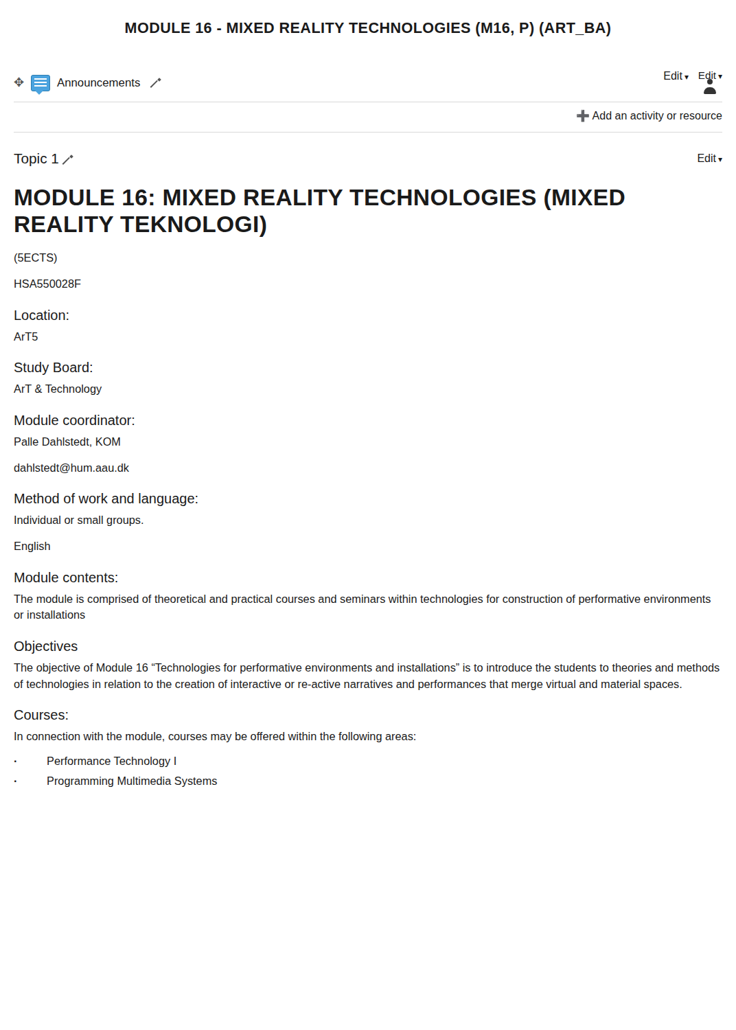Module 16 - Mixed Reality Technologies (M16, P) (ArT_BA)
✥ Announcements
Edit
Edit
➕Add an activity or resource
Topic 1
Edit
Module 16: Mixed Reality Technologies (Mixed Reality Teknologi)
(5ECTS)
HSA550028F
Location:
ArT5
Study Board:
ArT & Technology
Module coordinator:
Palle Dahlstedt, KOM
dahlstedt@hum.aau.dk
Method of work and language:
Individual or small groups.
English
Module contents:
The module is comprised of theoretical and practical courses and seminars within technologies for construction of performative environments or installations
Objectives
The objective of Module 16 “Technologies for performative environments and installations” is to introduce the students to theories and methods of technologies in relation to the creation of interactive or re-active narratives and performances that merge virtual and material spaces.
Courses:
In connection with the module, courses may be offered within the following areas:
Performance Technology I
Programming Multimedia Systems